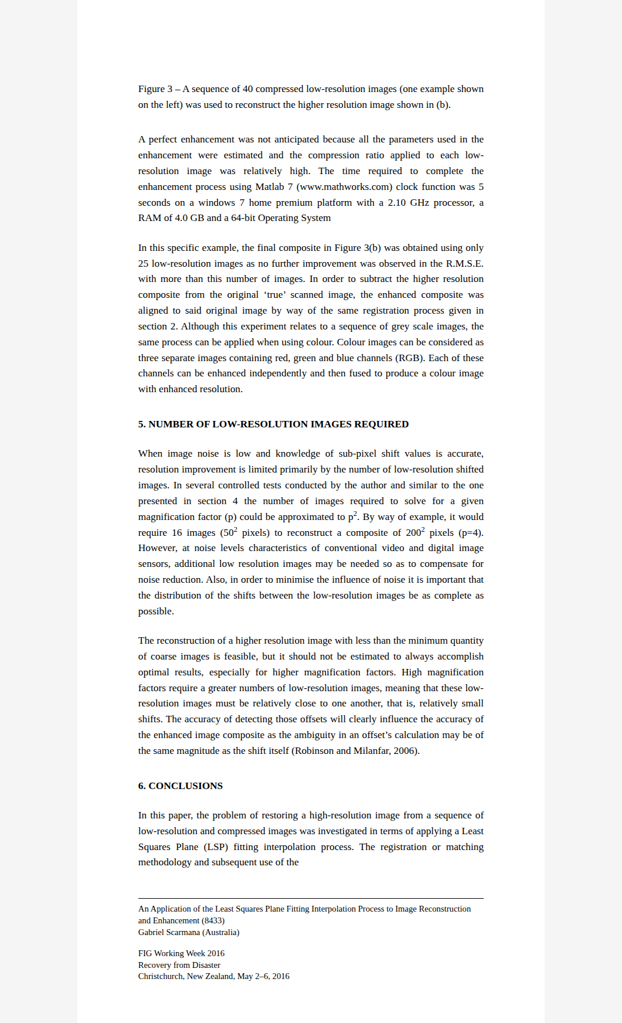Figure 3 – A sequence of 40 compressed low-resolution images (one example shown on the left) was used to reconstruct the higher resolution image shown in (b).
A perfect enhancement was not anticipated because all the parameters used in the enhancement were estimated and the compression ratio applied to each low-resolution image was relatively high. The time required to complete the enhancement process using Matlab 7 (www.mathworks.com) clock function was 5 seconds on a windows 7 home premium platform with a 2.10 GHz processor, a RAM of 4.0 GB and a 64-bit Operating System
In this specific example, the final composite in Figure 3(b) was obtained using only 25 low-resolution images as no further improvement was observed in the R.M.S.E. with more than this number of images. In order to subtract the higher resolution composite from the original ‘true’ scanned image, the enhanced composite was aligned to said original image by way of the same registration process given in section 2. Although this experiment relates to a sequence of grey scale images, the same process can be applied when using colour. Colour images can be considered as three separate images containing red, green and blue channels (RGB). Each of these channels can be enhanced independently and then fused to produce a colour image with enhanced resolution.
5. Number of low-resolution images required
When image noise is low and knowledge of sub-pixel shift values is accurate, resolution improvement is limited primarily by the number of low-resolution shifted images. In several controlled tests conducted by the author and similar to the one presented in section 4 the number of images required to solve for a given magnification factor (p) could be approximated to p2. By way of example, it would require 16 images (502 pixels) to reconstruct a composite of 2002 pixels (p=4). However, at noise levels characteristics of conventional video and digital image sensors, additional low resolution images may be needed so as to compensate for noise reduction. Also, in order to minimise the influence of noise it is important that the distribution of the shifts between the low-resolution images be as complete as possible.
The reconstruction of a higher resolution image with less than the minimum quantity of coarse images is feasible, but it should not be estimated to always accomplish optimal results, especially for higher magnification factors. High magnification factors require a greater numbers of low-resolution images, meaning that these low-resolution images must be relatively close to one another, that is, relatively small shifts. The accuracy of detecting those offsets will clearly influence the accuracy of the enhanced image composite as the ambiguity in an offset’s calculation may be of the same magnitude as the shift itself (Robinson and Milanfar, 2006).
6. Conclusions
In this paper, the problem of restoring a high-resolution image from a sequence of low-resolution and compressed images was investigated in terms of applying a Least Squares Plane (LSP) fitting interpolation process. The registration or matching methodology and subsequent use of the
An Application of the Least Squares Plane Fitting Interpolation Process to Image Reconstruction and Enhancement (8433)
Gabriel Scarmana (Australia)
FIG Working Week 2016
Recovery from Disaster
Christchurch, New Zealand, May 2–6, 2016